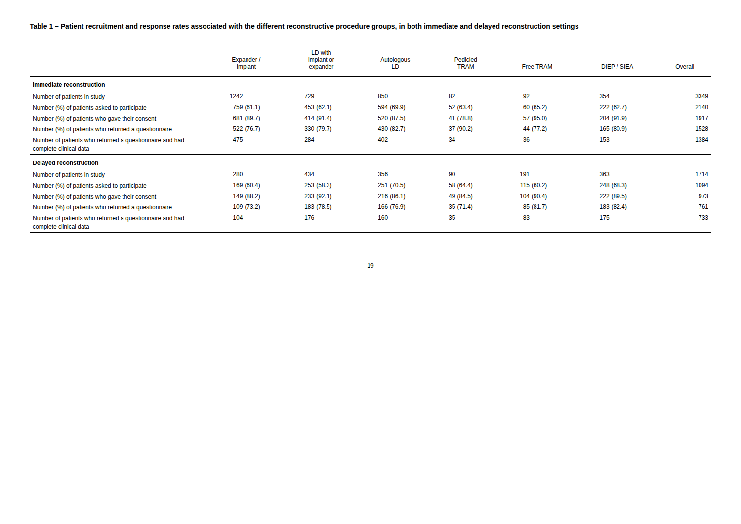Table 1 – Patient recruitment and response rates associated with the different reconstructive procedure groups, in both immediate and delayed reconstruction settings
| | Expander / Implant | LD with implant or expander | Autologous LD | Pedicled TRAM | Free TRAM | DIEP / SIEA | Overall |
| --- | --- | --- | --- | --- | --- | --- | --- |
| Immediate reconstruction |
| Number of patients in study | 1242 | | 729 | | 850 | | 82 | | 92 | | 354 | | 3349 |
| Number (%) of patients asked to participate | 759 | (61.1) | 453 | (62.1) | 594 | (69.9) | 52 | (63.4) | 60 | (65.2) | 222 | (62.7) | 2140 |
| Number (%) of patients who gave their consent | 681 | (89.7) | 414 | (91.4) | 520 | (87.5) | 41 | (78.8) | 57 | (95.0) | 204 | (91.9) | 1917 |
| Number (%) of patients who returned a questionnaire | 522 | (76.7) | 330 | (79.7) | 430 | (82.7) | 37 | (90.2) | 44 | (77.2) | 165 | (80.9) | 1528 |
| Number of patients who returned a questionnaire and had complete clinical data | 475 | | 284 | | 402 | | 34 | | 36 | | 153 | | 1384 |
| Delayed reconstruction |
| Number of patients in study | 280 | | 434 | | 356 | | 90 | | 191 | | 363 | | 1714 |
| Number (%) of patients asked to participate | 169 | (60.4) | 253 | (58.3) | 251 | (70.5) | 58 | (64.4) | 115 | (60.2) | 248 | (68.3) | 1094 |
| Number (%) of patients who gave their consent | 149 | (88.2) | 233 | (92.1) | 216 | (86.1) | 49 | (84.5) | 104 | (90.4) | 222 | (89.5) | 973 |
| Number (%) of patients who returned a questionnaire | 109 | (73.2) | 183 | (78.5) | 166 | (76.9) | 35 | (71.4) | 85 | (81.7) | 183 | (82.4) | 761 |
| Number of patients who returned a questionnaire and had complete clinical data | 104 | | 176 | | 160 | | 35 | | 83 | | 175 | | 733 |
19